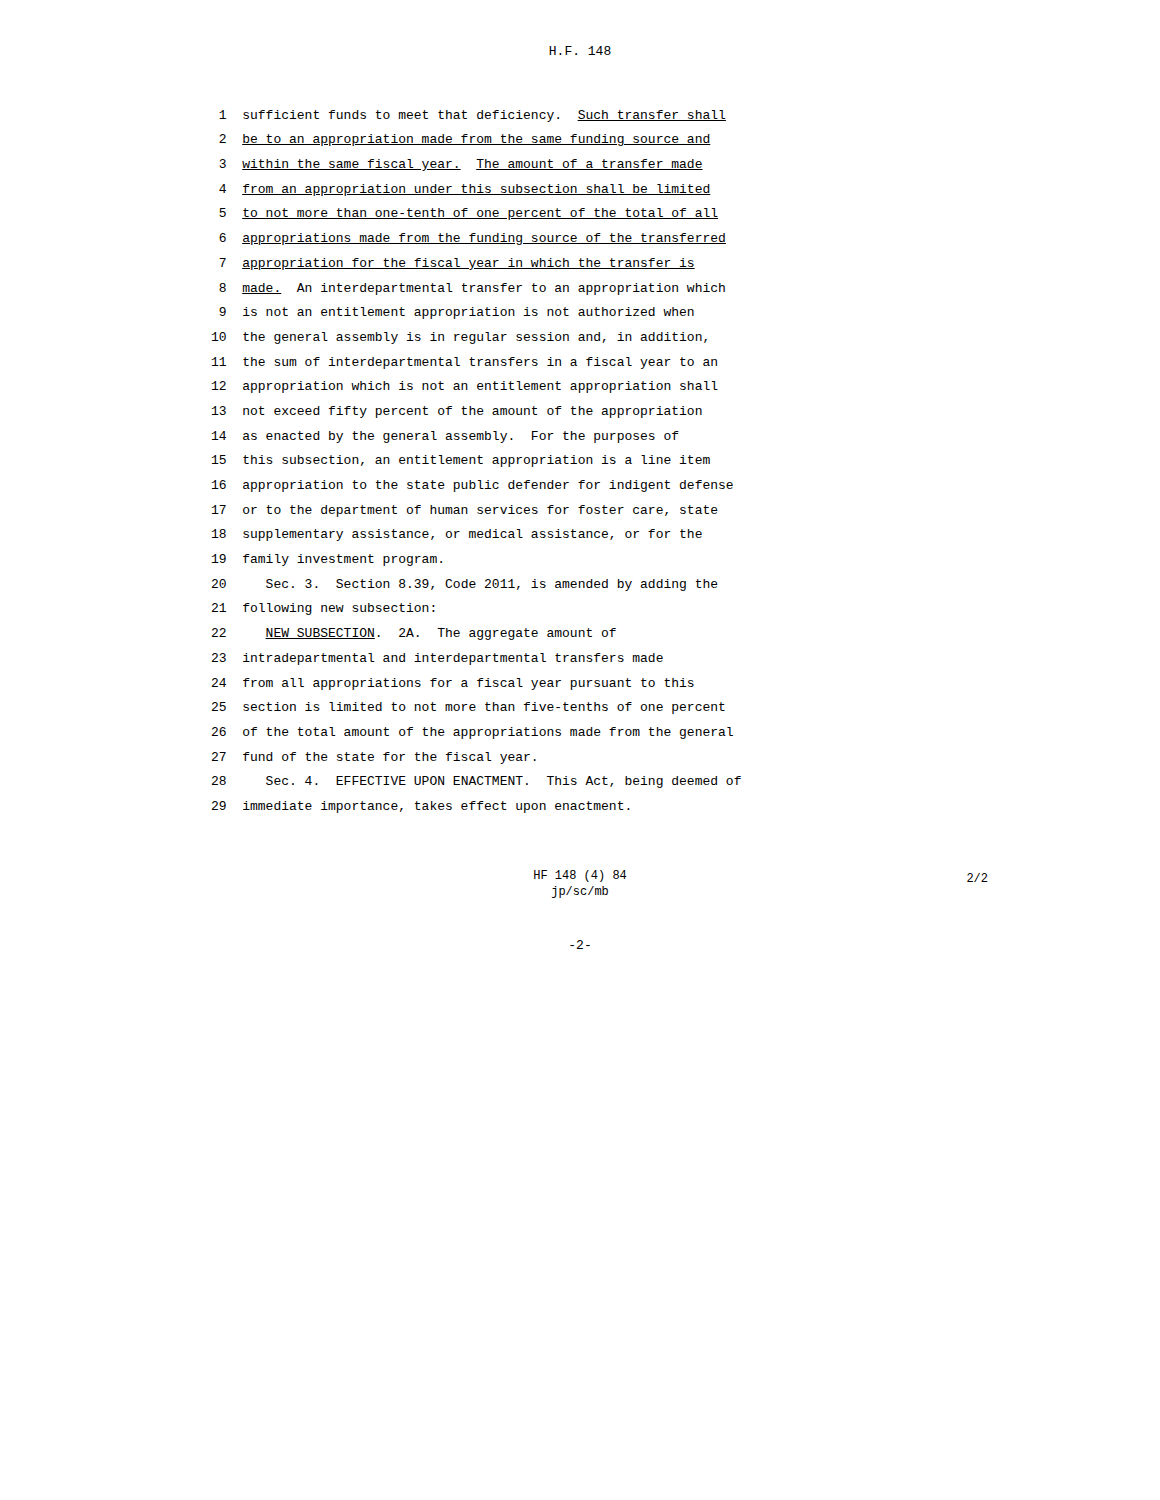H.F. 148
1 sufficient funds to meet that deficiency. Such transfer shall
2 be to an appropriation made from the same funding source and
3 within the same fiscal year. The amount of a transfer made
4 from an appropriation under this subsection shall be limited
5 to not more than one-tenth of one percent of the total of all
6 appropriations made from the funding source of the transferred
7 appropriation for the fiscal year in which the transfer is
8 made. An interdepartmental transfer to an appropriation which
9 is not an entitlement appropriation is not authorized when
10 the general assembly is in regular session and, in addition,
11 the sum of interdepartmental transfers in a fiscal year to an
12 appropriation which is not an entitlement appropriation shall
13 not exceed fifty percent of the amount of the appropriation
14 as enacted by the general assembly. For the purposes of
15 this subsection, an entitlement appropriation is a line item
16 appropriation to the state public defender for indigent defense
17 or to the department of human services for foster care, state
18 supplementary assistance, or medical assistance, or for the
19 family investment program.
20 Sec. 3. Section 8.39, Code 2011, is amended by adding the
21 following new subsection:
22 NEW SUBSECTION. 2A. The aggregate amount of
23 intradepartmental and interdepartmental transfers made
24 from all appropriations for a fiscal year pursuant to this
25 section is limited to not more than five-tenths of one percent
26 of the total amount of the appropriations made from the general
27 fund of the state for the fiscal year.
28 Sec. 4. EFFECTIVE UPON ENACTMENT. This Act, being deemed of
29 immediate importance, takes effect upon enactment.
HF 148 (4) 84
jp/sc/mb
2/2
-2-